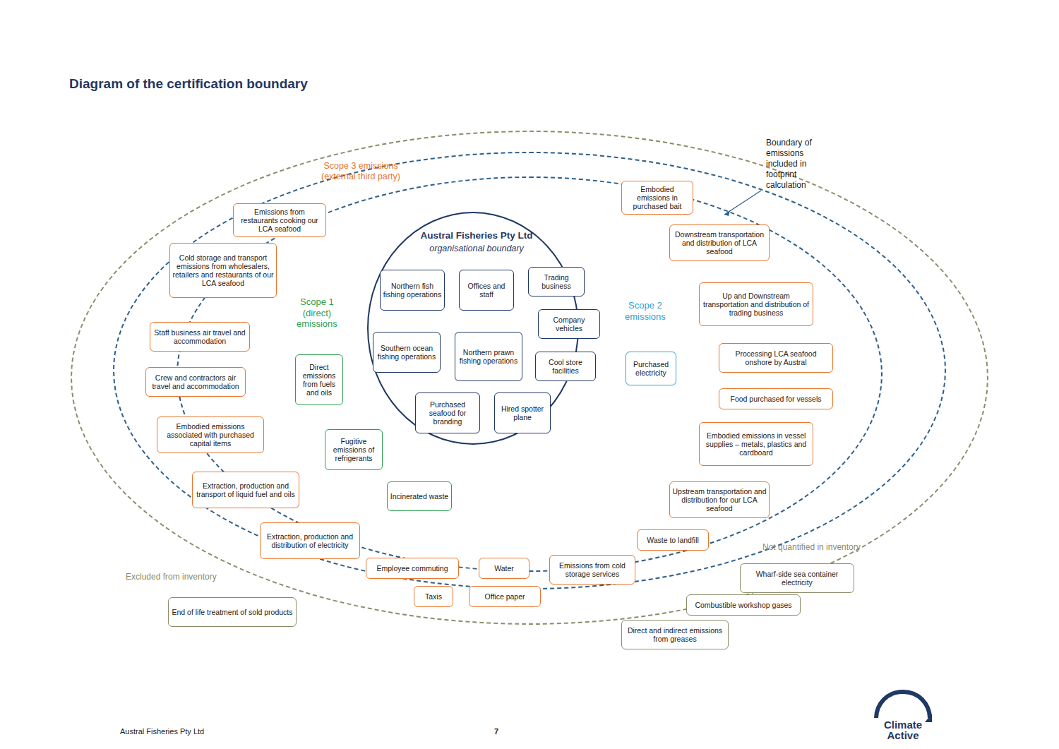Diagram of the certification boundary
Scope 3 emissions
(external third party)
Scope 1
(direct)
emissions
Scope 2
emissions
Boundary of
emissions
included in
footprint
calculation
Not quantified in inventory
Excluded from inventory
Austral Fisheries Pty Ltd
organisational boundary
Northern fish fishing operations
Offices and staff
Trading business
Company vehicles
Southern ocean fishing operations
Northern prawn fishing operations
Cool store facilities
Purchased seafood for branding
Hired spotter plane
Direct emissions from fuels and oils
Fugitive emissions of refrigerants
Incinerated waste
Purchased electricity
Emissions from restaurants cooking our LCA seafood
Cold storage and transport emissions from wholesalers, retailers and restaurants of our LCA seafood
Staff business air travel and accommodation
Crew and contractors air travel and accommodation
Embodied emissions associated with purchased capital items
Extraction, production and transport of liquid fuel and oils
Extraction, production and distribution of electricity
Employee commuting
Water
Emissions from cold storage services
Taxis
Office paper
Waste to landfill
Embodied emissions in purchased bait
Downstream transportation and distribution of LCA seafood
Up and Downstream transportation and distribution of trading business
Processing LCA seafood onshore by Austral
Food purchased for vessels
Embodied emissions in vessel supplies – metals, plastics and cardboard
Upstream transportation and distribution for our LCA seafood
Wharf-side sea container electricity
Combustible workshop gases
Direct and indirect emissions from greases
End of life treatment of sold products
Austral Fisheries Pty Ltd
7
Climate
Active